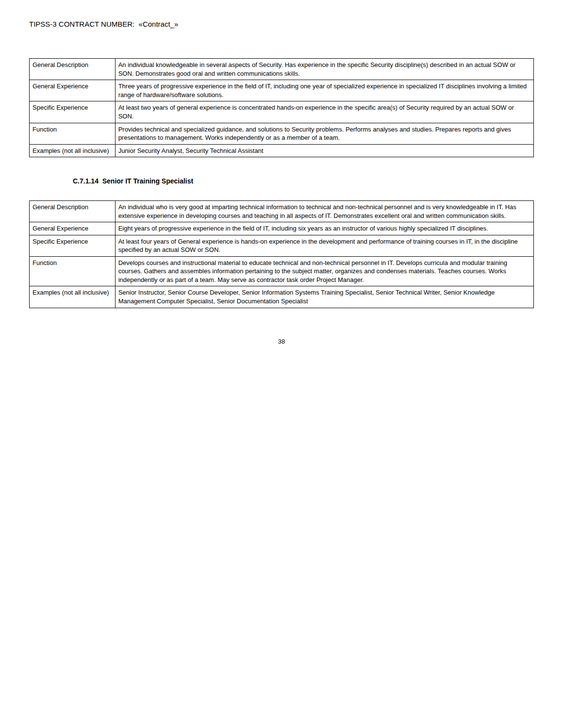TIPSS-3 CONTRACT NUMBER: «Contract_»
| General Description | An individual knowledgeable in several aspects of Security. Has experience in the specific Security discipline(s) described in an actual SOW or SON. Demonstrates good oral and written communications skills. |
| General Experience | Three years of progressive experience in the field of IT, including one year of specialized experience in specialized IT disciplines involving a limited range of hardware/software solutions. |
| Specific Experience | At least two years of general experience is concentrated hands-on experience in the specific area(s) of Security required by an actual SOW or SON. |
| Function | Provides technical and specialized guidance, and solutions to Security problems. Performs analyses and studies. Prepares reports and gives presentations to management. Works independently or as a member of a team. |
| Examples (not all inclusive) | Junior Security Analyst, Security Technical Assistant |
C.7.1.14 Senior IT Training Specialist
| General Description | An individual who is very good at imparting technical information to technical and non-technical personnel and is very knowledgeable in IT. Has extensive experience in developing courses and teaching in all aspects of IT. Demonstrates excellent oral and written communication skills. |
| General Experience | Eight years of progressive experience in the field of IT, including six years as an instructor of various highly specialized IT disciplines. |
| Specific Experience | At least four years of General experience is hands-on experience in the development and performance of training courses in IT, in the discipline specified by an actual SOW or SON. |
| Function | Develops courses and instructional material to educate technical and non-technical personnel in IT. Develops curricula and modular training courses. Gathers and assembles information pertaining to the subject matter, organizes and condenses materials. Teaches courses. Works independently or as part of a team. May serve as contractor task order Project Manager. |
| Examples (not all inclusive) | Senior Instructor, Senior Course Developer, Senior Information Systems Training Specialist, Senior Technical Writer, Senior Knowledge Management Computer Specialist, Senior Documentation Specialist |
38